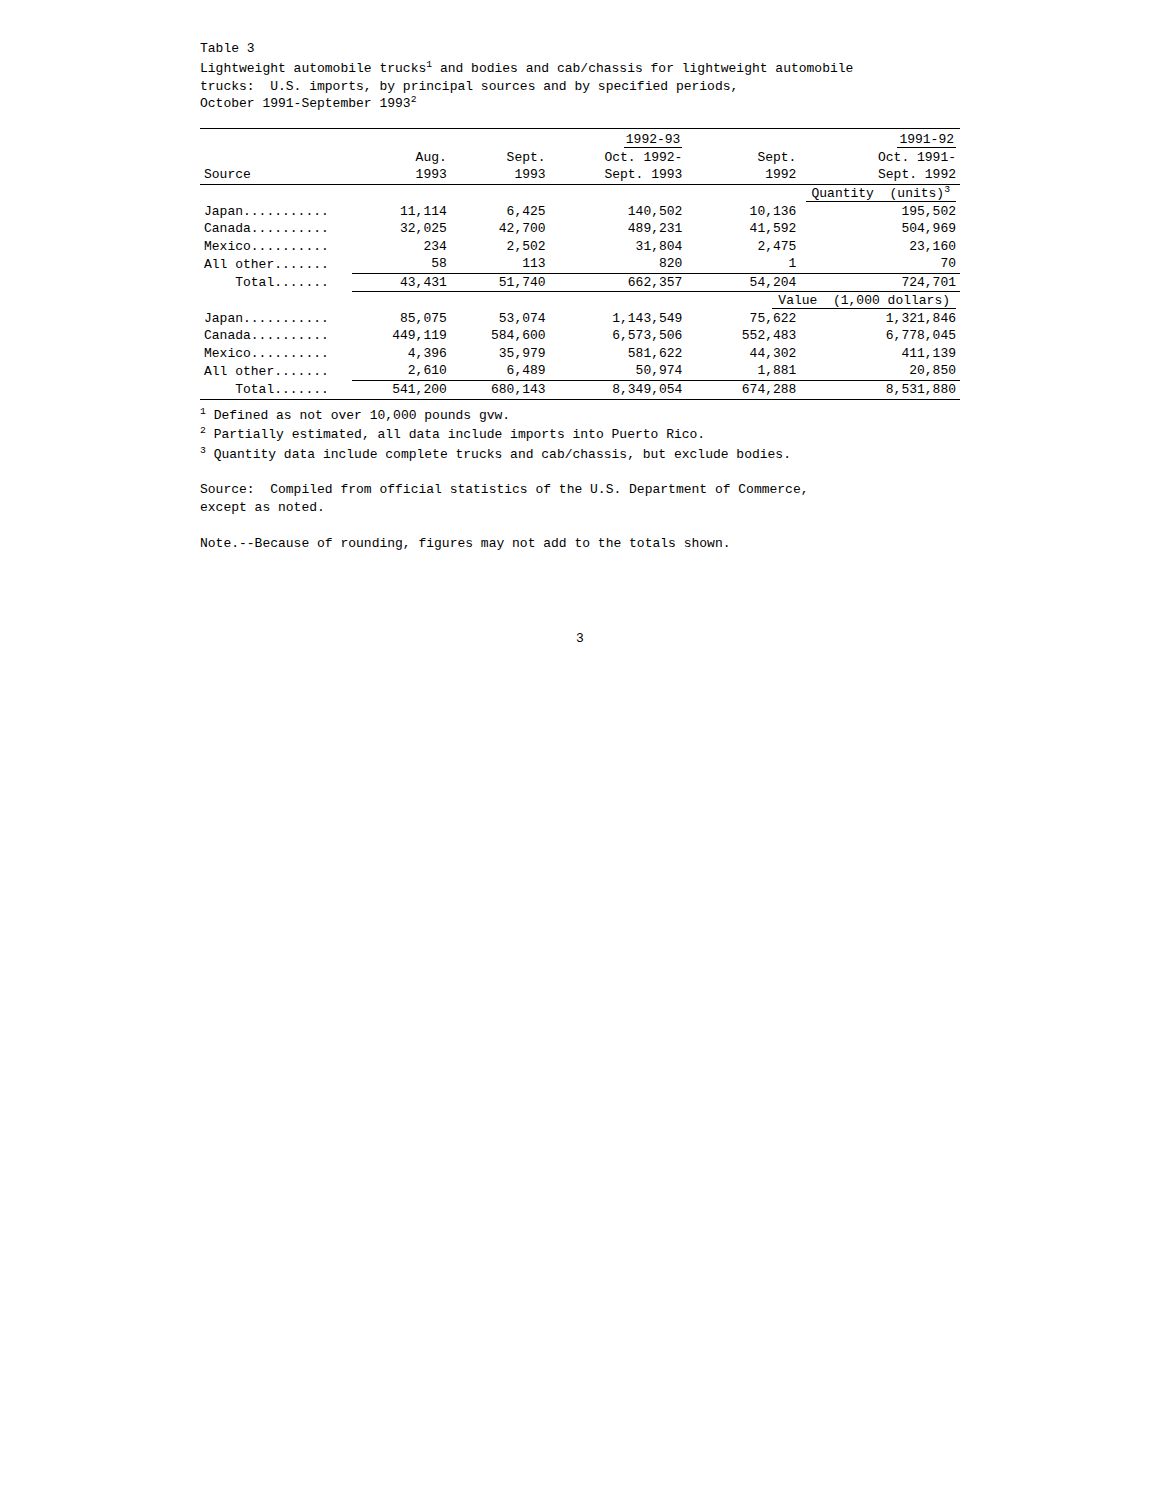Table 3
Lightweight automobile trucks1 and bodies and cab/chassis for lightweight automobile
trucks: U.S. imports, by principal sources and by specified periods,
October 1991-September 19932
| | 1992-93 | 1991-92 |
| | Aug. | Sept. | Oct. 1992- | Sept. | Oct. 1991- |
| Source | 1993 | 1993 | Sept. 1993 | 1992 | Sept. 1992 |
| | Quantity (units) 3 |
| Japan ........... | 11,114 | 6,425 | 140,502 | 10,136 | 195,502 |
| Canada .......... | 32,025 | 42,700 | 489,231 | 41,592 | 504,969 |
| Mexico .......... | 234 | 2,502 | 31,804 | 2,475 | 23,160 |
| All other ....... | 58 | 113 | 820 | 1 | 70 |
| Total ....... | 43,431 | 51,740 | 662,357 | 54,204 | 724,701 |
| | Value (1,000 dollars) |
| Japan ........... | 85,075 | 53,074 | 1,143,549 | 75,622 | 1,321,846 |
| Canada .......... | 449,119 | 584,600 | 6,573,506 | 552,483 | 6,778,045 |
| Mexico .......... | 4,396 | 35,979 | 581,622 | 44,302 | 411,139 |
| All other ....... | 2,610 | 6,489 | 50,974 | 1,881 | 20,850 |
| Total ....... | 541,200 | 680,143 | 8,349,054 | 674,288 | 8,531,880 |
1 Defined as not over 10,000 pounds gvw.
2 Partially estimated, all data include imports into Puerto Rico.
3 Quantity data include complete trucks and cab/chassis, but exclude bodies.
Source: Compiled from official statistics of the U.S. Department of Commerce,
except as noted.
Note.--Because of rounding, figures may not add to the totals shown.
3